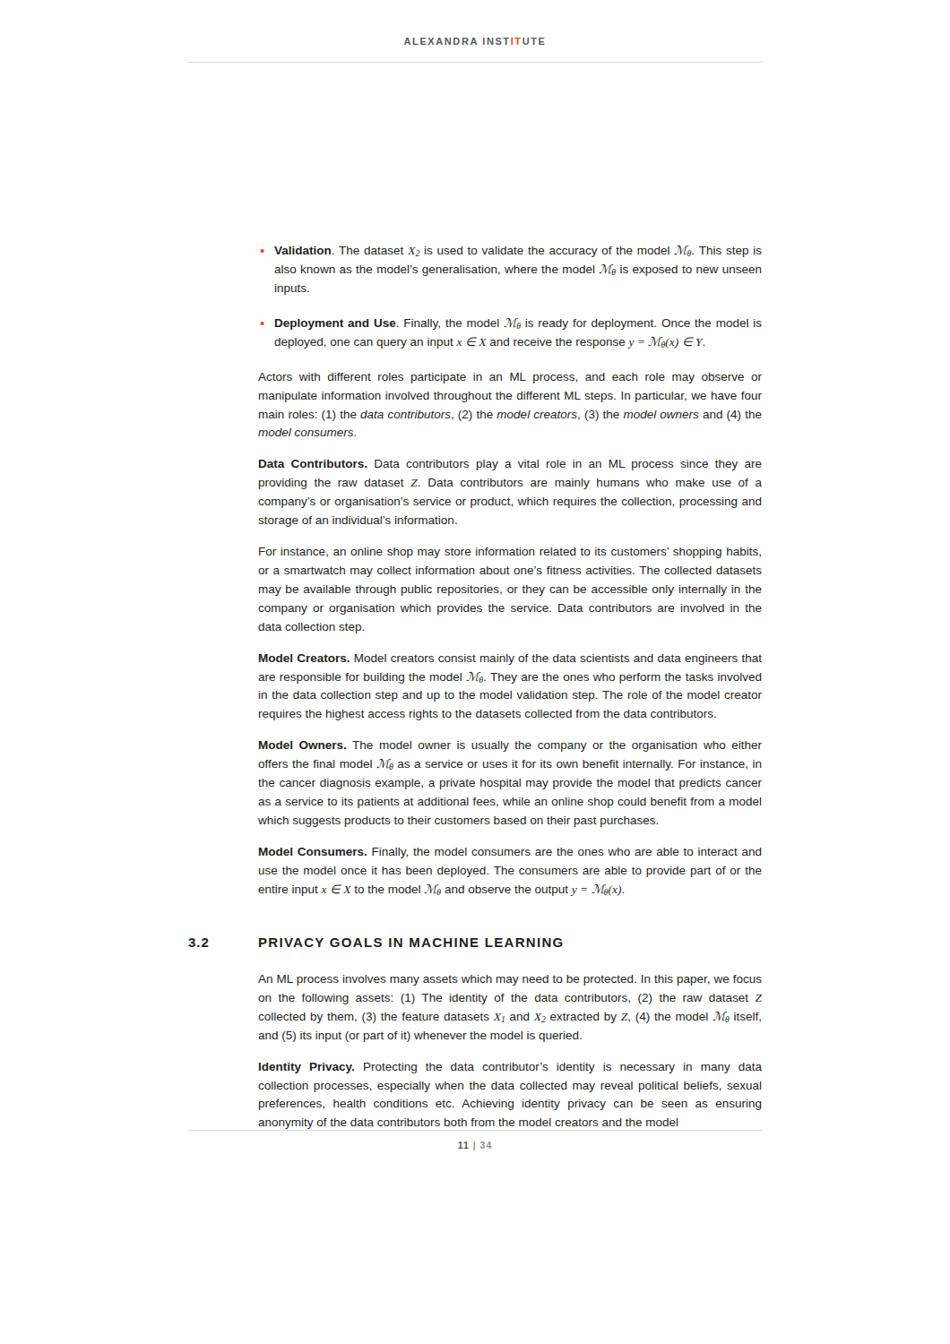ALEXANDRA INSTITUTE
Validation. The dataset X2 is used to validate the accuracy of the model ℳθ. This step is also known as the model’s generalisation, where the model ℳθ is exposed to new unseen inputs.
Deployment and Use. Finally, the model ℳθ is ready for deployment. Once the model is deployed, one can query an input x ∈ X and receive the response y = ℳθ(x) ∈ Y.
Actors with different roles participate in an ML process, and each role may observe or manipulate information involved throughout the different ML steps. In particular, we have four main roles: (1) the data contributors, (2) the model creators, (3) the model owners and (4) the model consumers.
Data Contributors. Data contributors play a vital role in an ML process since they are providing the raw dataset Z. Data contributors are mainly humans who make use of a company’s or organisation’s service or product, which requires the collection, processing and storage of an individual’s information.
For instance, an online shop may store information related to its customers’ shopping habits, or a smartwatch may collect information about one’s fitness activities. The collected datasets may be available through public repositories, or they can be accessible only internally in the company or organisation which provides the service. Data contributors are involved in the data collection step.
Model Creators. Model creators consist mainly of the data scientists and data engineers that are responsible for building the model ℳθ. They are the ones who perform the tasks involved in the data collection step and up to the model validation step. The role of the model creator requires the highest access rights to the datasets collected from the data contributors.
Model Owners. The model owner is usually the company or the organisation who either offers the final model ℳθ as a service or uses it for its own benefit internally. For instance, in the cancer diagnosis example, a private hospital may provide the model that predicts cancer as a service to its patients at additional fees, while an online shop could benefit from a model which suggests products to their customers based on their past purchases.
Model Consumers. Finally, the model consumers are the ones who are able to interact and use the model once it has been deployed. The consumers are able to provide part of or the entire input x ∈ X to the model ℳθ and observe the output y = ℳθ(x).
3.2
Privacy Goals in Machine Learning
An ML process involves many assets which may need to be protected. In this paper, we focus on the following assets: (1) The identity of the data contributors, (2) the raw dataset Z collected by them, (3) the feature datasets X1 and X2 extracted by Z, (4) the model ℳθ itself, and (5) its input (or part of it) whenever the model is queried.
Identity Privacy. Protecting the data contributor’s identity is necessary in many data collection processes, especially when the data collected may reveal political beliefs, sexual preferences, health conditions etc. Achieving identity privacy can be seen as ensuring anonymity of the data contributors both from the model creators and the model
11 | 34